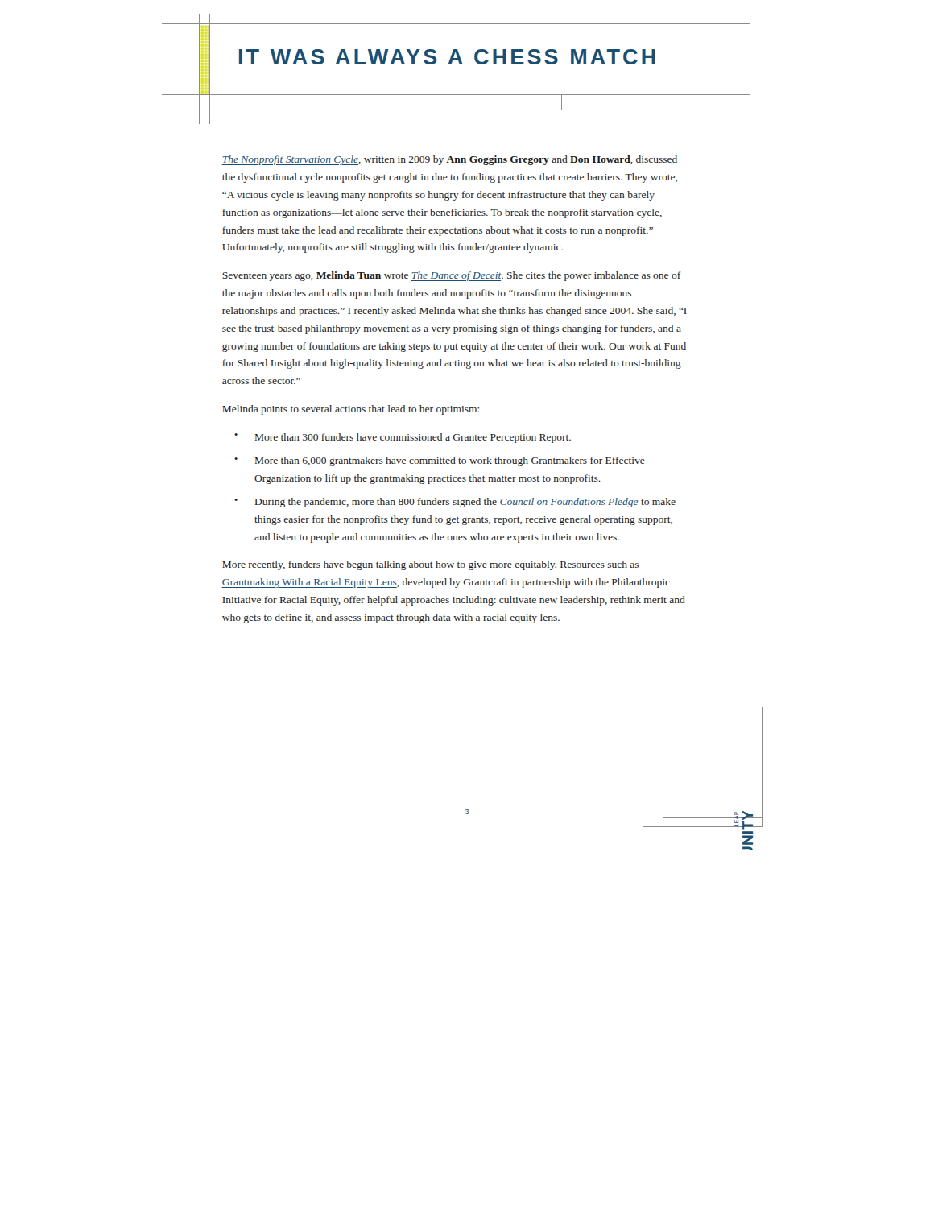It Was Always a Chess Match
The Nonprofit Starvation Cycle, written in 2009 by Ann Goggins Gregory and Don Howard, discussed the dysfunctional cycle nonprofits get caught in due to funding practices that create barriers. They wrote, “A vicious cycle is leaving many nonprofits so hungry for decent infrastructure that they can barely function as organizations—let alone serve their beneficiaries. To break the nonprofit starvation cycle, funders must take the lead and recalibrate their expectations about what it costs to run a nonprofit.” Unfortunately, nonprofits are still struggling with this funder/grantee dynamic.
Seventeen years ago, Melinda Tuan wrote The Dance of Deceit. She cites the power imbalance as one of the major obstacles and calls upon both funders and nonprofits to “transform the disingenuous relationships and practices.” I recently asked Melinda what she thinks has changed since 2004. She said, “I see the trust-based philanthropy movement as a very promising sign of things changing for funders, and a growing number of foundations are taking steps to put equity at the center of their work. Our work at Fund for Shared Insight about high-quality listening and acting on what we hear is also related to trust-building across the sector.”
Melinda points to several actions that lead to her optimism:
More than 300 funders have commissioned a Grantee Perception Report.
More than 6,000 grantmakers have committed to work through Grantmakers for Effective Organization to lift up the grantmaking practices that matter most to nonprofits.
During the pandemic, more than 800 funders signed the Council on Foundations Pledge to make things easier for the nonprofits they fund to get grants, report, receive general operating support, and listen to people and communities as the ones who are experts in their own lives.
More recently, funders have begun talking about how to give more equitably. Resources such as Grantmaking With a Racial Equity Lens, developed by Grantcraft in partnership with the Philanthropic Initiative for Racial Equity, offer helpful approaches including: cultivate new leadership, rethink merit and who gets to define it, and assess impact through data with a racial equity lens.
LEAP AMBASSADORS COMMUNITY
3